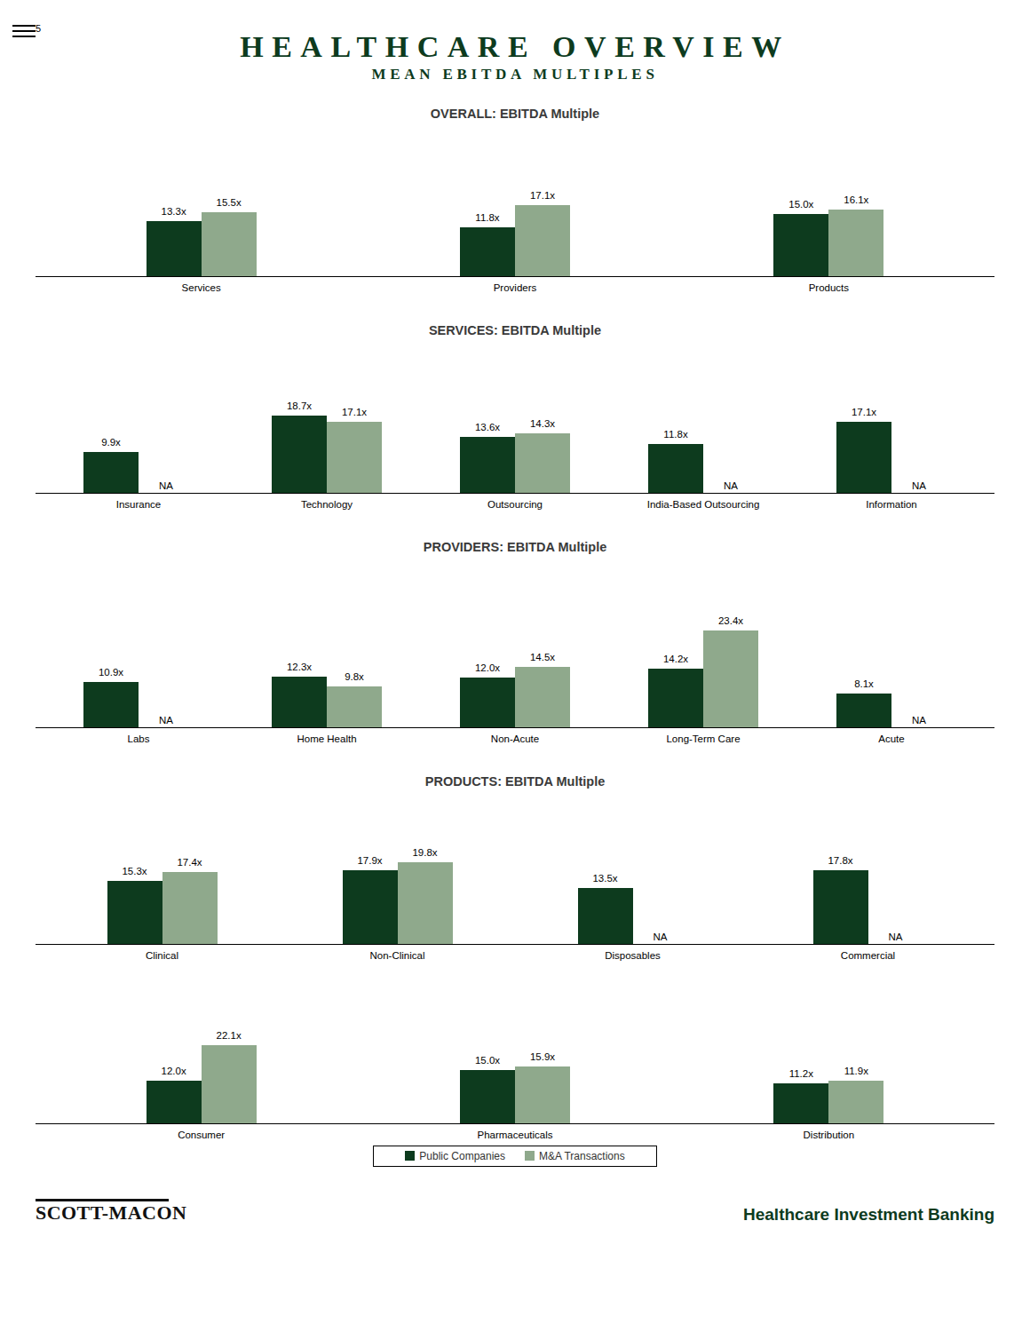5
HEALTHCARE OVERVIEW
MEAN EBITDA MULTIPLES
OVERALL: EBITDA Multiple
13.3x
15.5x
11.8x
17.1x
15.0x
16.1x
Services Providers Products
SERVICES: EBITDA Multiple
9.9x
NA
18.7x
17.1x
13.6x
14.3x
11.8x
NA
17.1x
NA
Insurance Technology Outsourcing India-Based Outsourcing Information
PROVIDERS: EBITDA Multiple
10.9x
NA
12.3x
9.8x
12.0x
14.5x
14.2x
23.4x
8.1x
NA
Labs Home Health Non-Acute Long-Term Care Acute
PRODUCTS: EBITDA Multiple
15.3x
17.4x
17.9x
19.8x
13.5x
NA
17.8x
NA
Clinical Non-Clinical Disposables Commercial
12.0x
22.1x
15.0x
15.9x
11.2x
11.9x
Consumer Pharmaceuticals Distribution
Public Companies M&A Transactions
SCOTT-MACON
Healthcare Investment Banking